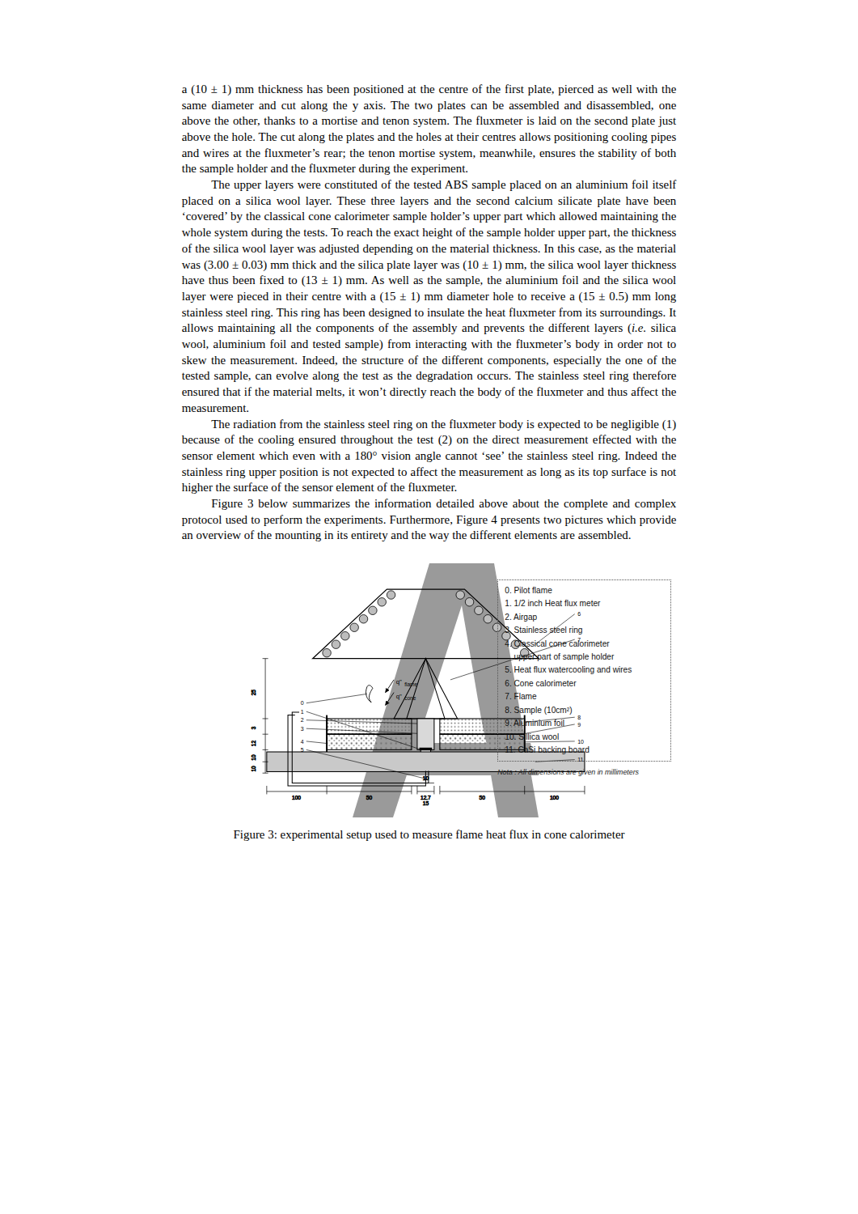a (10 ± 1) mm thickness has been positioned at the centre of the first plate, pierced as well with the same diameter and cut along the y axis. The two plates can be assembled and disassembled, one above the other, thanks to a mortise and tenon system. The fluxmeter is laid on the second plate just above the hole. The cut along the plates and the holes at their centres allows positioning cooling pipes and wires at the fluxmeter’s rear; the tenon mortise system, meanwhile, ensures the stability of both the sample holder and the fluxmeter during the experiment.
The upper layers were constituted of the tested ABS sample placed on an aluminium foil itself placed on a silica wool layer. These three layers and the second calcium silicate plate have been ‘covered’ by the classical cone calorimeter sample holder’s upper part which allowed maintaining the whole system during the tests. To reach the exact height of the sample holder upper part, the thickness of the silica wool layer was adjusted depending on the material thickness. In this case, as the material was (3.00 ± 0.03) mm thick and the silica plate layer was (10 ± 1) mm, the silica wool layer thickness have thus been fixed to (13 ± 1) mm. As well as the sample, the aluminium foil and the silica wool layer were pieced in their centre with a (15 ± 1) mm diameter hole to receive a (15 ± 0.5) mm long stainless steel ring. This ring has been designed to insulate the heat fluxmeter from its surroundings. It allows maintaining all the components of the assembly and prevents the different layers (i.e. silica wool, aluminium foil and tested sample) from interacting with the fluxmeter’s body in order not to skew the measurement. Indeed, the structure of the different components, especially the one of the tested sample, can evolve along the test as the degradation occurs. The stainless steel ring therefore ensured that if the material melts, it won’t directly reach the body of the fluxmeter and thus affect the measurement.
The radiation from the stainless steel ring on the fluxmeter body is expected to be negligible (1) because of the cooling ensured throughout the test (2) on the direct measurement effected with the sensor element which even with a 180° vision angle cannot ‘see’ the stainless steel ring. Indeed the stainless ring upper position is not expected to affect the measurement as long as its top surface is not higher the surface of the sensor element of the fluxmeter.
Figure 3 below summarizes the information detailed above about the complete and complex protocol used to perform the experiments. Furthermore, Figure 4 presents two pictures which provide an overview of the mounting in its entirety and the way the different elements are assembled.
q" flame q" cone 25 3 12 10 10 0 1 2 3 4 5 6 7 8 9 10 11 100 50 10 12.7 15 50 100
0. Pilot flame
1. 1/2 inch Heat flux meter
2. Airgap
3. Stainless steel ring
4. Classical cone calorimeter
upper part of sample holder
5. Heat flux watercooling and wires
6. Cone calorimeter
7. Flame
8. Sample (10cm²)
9. Aluminium foil
10. Sillica wool
11. CaSi backing board
Nota : All dimensions are given in millimeters
Figure 3: experimental setup used to measure flame heat flux in cone calorimeter